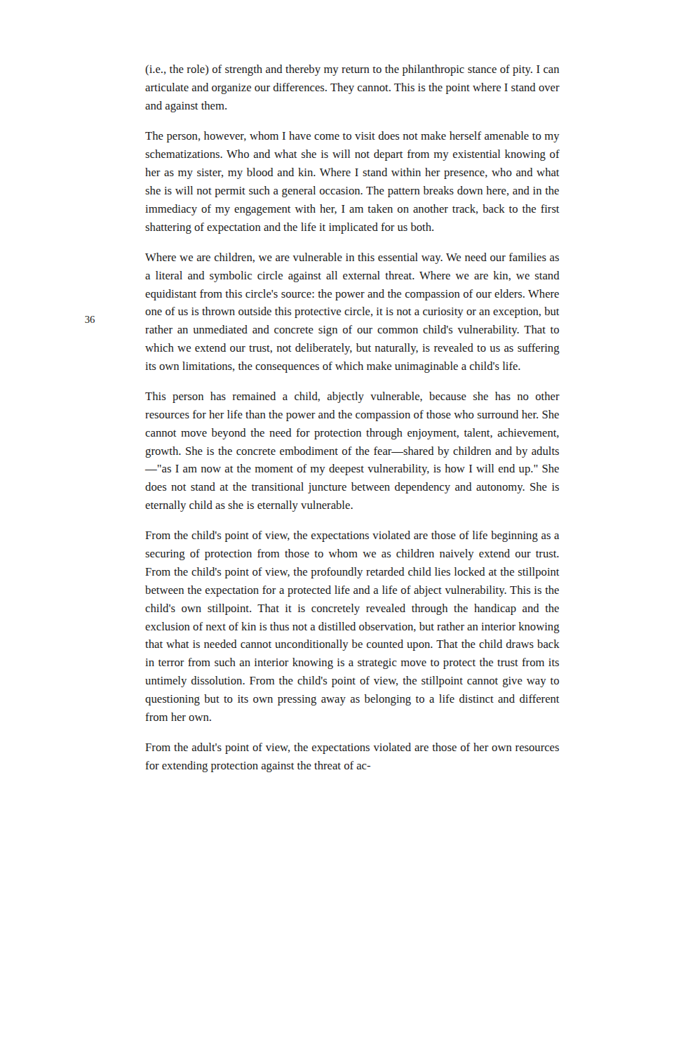(i.e., the role) of strength and thereby my return to the philanthropic stance of pity. I can articulate and organize our differences. They cannot. This is the point where I stand over and against them.
The person, however, whom I have come to visit does not make herself amenable to my schematizations. Who and what she is will not depart from my existential knowing of her as my sister, my blood and kin. Where I stand within her presence, who and what she is will not permit such a general occasion. The pattern breaks down here, and in the immediacy of my engagement with her, I am taken on another track, back to the first shattering of expectation and the life it implicated for us both.
Where we are children, we are vulnerable in this essential way. We need our families as a literal and symbolic circle against all external threat. Where we are kin, we stand equidistant from this circle's source: the power and the compassion of our elders. Where one of us is thrown outside this protective circle, it is not a curiosity or an exception, but rather an unmediated and concrete sign of our common child's vulnerability. That to which we extend our trust, not deliberately, but naturally, is revealed to us as suffering its own limitations, the consequences of which make unimaginable a child's life.
36
This person has remained a child, abjectly vulnerable, because she has no other resources for her life than the power and the compassion of those who surround her. She cannot move beyond the need for protection through enjoyment, talent, achievement, growth. She is the concrete embodiment of the fear—shared by children and by adults—"as I am now at the moment of my deepest vulnerability, is how I will end up." She does not stand at the transitional juncture between dependency and autonomy. She is eternally child as she is eternally vulnerable.
From the child's point of view, the expectations violated are those of life beginning as a securing of protection from those to whom we as children naively extend our trust. From the child's point of view, the profoundly retarded child lies locked at the stillpoint between the expectation for a protected life and a life of abject vulnerability. This is the child's own stillpoint. That it is concretely revealed through the handicap and the exclusion of next of kin is thus not a distilled observation, but rather an interior knowing that what is needed cannot unconditionally be counted upon. That the child draws back in terror from such an interior knowing is a strategic move to protect the trust from its untimely dissolution. From the child's point of view, the stillpoint cannot give way to questioning but to its own pressing away as belonging to a life distinct and different from her own.
From the adult's point of view, the expectations violated are those of her own resources for extending protection against the threat of ac-